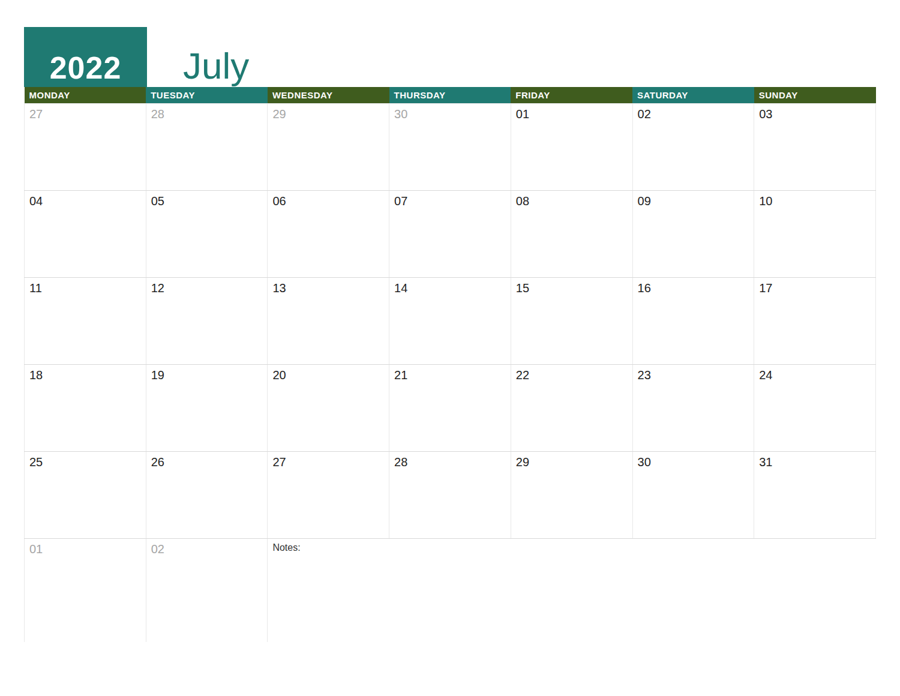2022
July
| MONDAY | TUESDAY | WEDNESDAY | THURSDAY | FRIDAY | SATURDAY | SUNDAY |
| --- | --- | --- | --- | --- | --- | --- |
| 27 | 28 | 29 | 30 | 01 | 02 | 03 |
| 04 | 05 | 06 | 07 | 08 | 09 | 10 |
| 11 | 12 | 13 | 14 | 15 | 16 | 17 |
| 18 | 19 | 20 | 21 | 22 | 23 | 24 |
| 25 | 26 | 27 | 28 | 29 | 30 | 31 |
| 01 | 02 | Notes: | | | |